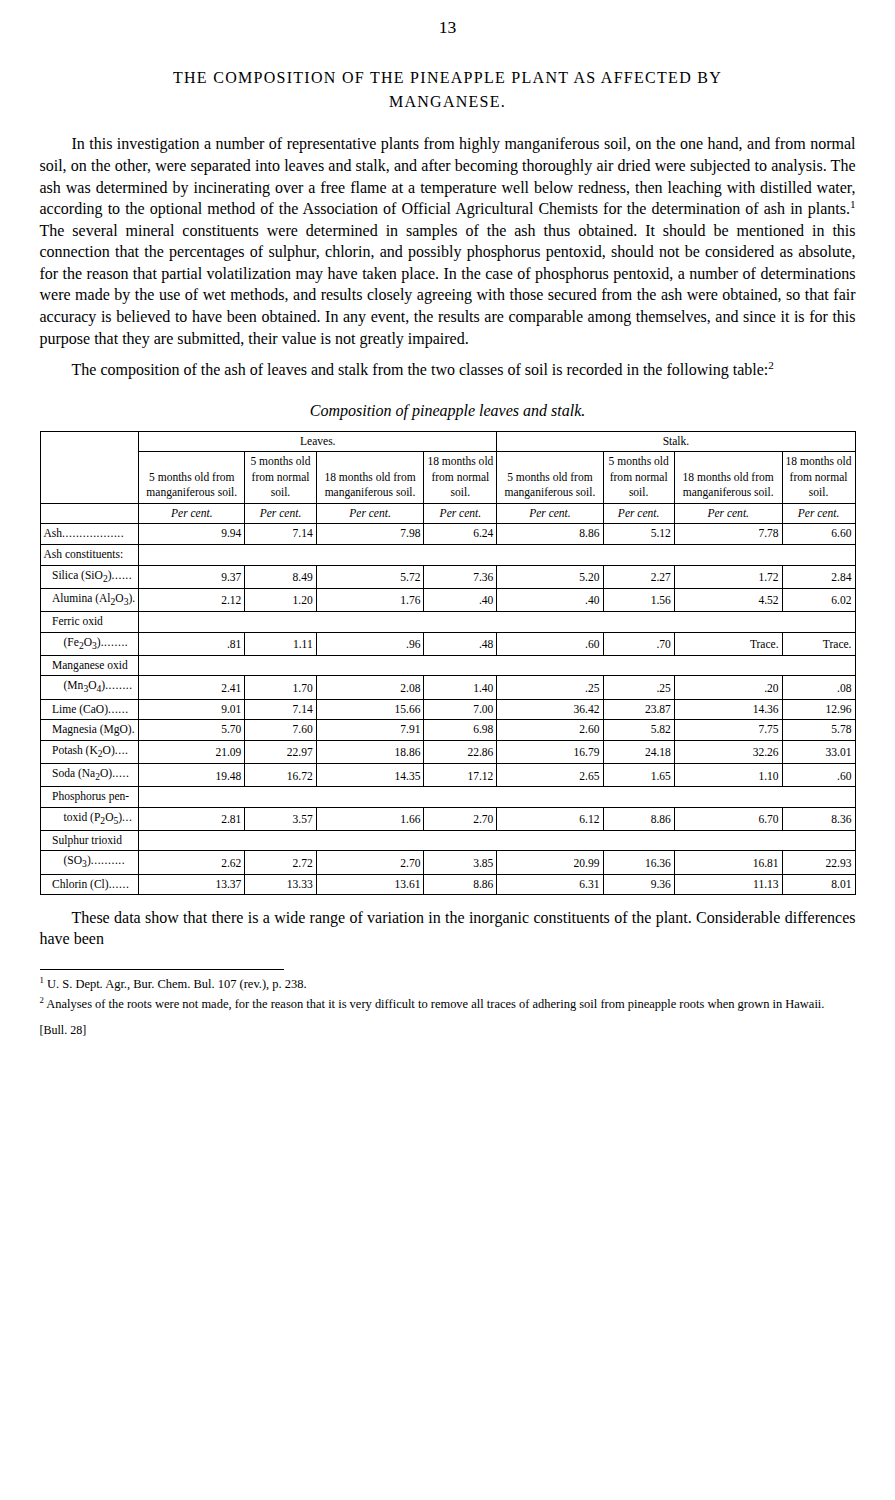13
The composition of the pineapple plant as affected by
manganese.
In this investigation a number of representative plants from highly manganiferous soil, on the one hand, and from normal soil, on the other, were separated into leaves and stalk, and after becoming thoroughly air dried were subjected to analysis. The ash was determined by incinerating over a free flame at a temperature well below redness, then leaching with distilled water, according to the optional method of the Association of Official Agricultural Chemists for the determination of ash in plants.1 The several mineral constituents were determined in samples of the ash thus obtained. It should be mentioned in this connection that the percentages of sulphur, chlorin, and possibly phosphorus pentoxid, should not be considered as absolute, for the reason that partial volatilization may have taken place. In the case of phosphorus pentoxid, a number of determinations were made by the use of wet methods, and results closely agreeing with those secured from the ash were obtained, so that fair accuracy is believed to have been obtained. In any event, the results are comparable among themselves, and since it is for this purpose that they are submitted, their value is not greatly impaired.
The composition of the ash of leaves and stalk from the two classes of soil is recorded in the following table:2
Composition of pineapple leaves and stalk.
| | Leaves. | Stalk. |
| --- | --- | --- |
| 5 months old from manganiferous soil. | 5 months old from normal soil. | 18 months old from manganiferous soil. | 18 months old from normal soil. | 5 months old from manganiferous soil. | 5 months old from normal soil. | 18 months old from manganiferous soil. | 18 months old from normal soil. |
| | Per cent. | Per cent. | Per cent. | Per cent. | Per cent. | Per cent. | Per cent. | Per cent. |
| Ash .................. | 9.94 | 7.14 | 7.98 | 6.24 | 8.86 | 5.12 | 7.78 | 6.60 |
| Ash constituents: | |
| Silica (SiO 2 ) ...... | 9.37 | 8.49 | 5.72 | 7.36 | 5.20 | 2.27 | 1.72 | 2.84 |
| Alumina (Al 2 O 3 ). | 2.12 | 1.20 | 1.76 | .40 | .40 | 1.56 | 4.52 | 6.02 |
| Ferric oxid | |
| (Fe 2 O 3 ) ........ | .81 | 1.11 | .96 | .48 | .60 | .70 | Trace. | Trace. |
| Manganese oxid | |
| (Mn 3 O 4 ) ........ | 2.41 | 1.70 | 2.08 | 1.40 | .25 | .25 | .20 | .08 |
| Lime (CaO) ...... | 9.01 | 7.14 | 15.66 | 7.00 | 36.42 | 23.87 | 14.36 | 12.96 |
| Magnesia (MgO). | 5.70 | 7.60 | 7.91 | 6.98 | 2.60 | 5.82 | 7.75 | 5.78 |
| Potash (K 2 O) .... | 21.09 | 22.97 | 18.86 | 22.86 | 16.79 | 24.18 | 32.26 | 33.01 |
| Soda (Na 2 O) ..... | 19.48 | 16.72 | 14.35 | 17.12 | 2.65 | 1.65 | 1.10 | .60 |
| Phosphorus pen- | |
| toxid (P 2 O 5 ) ... | 2.81 | 3.57 | 1.66 | 2.70 | 6.12 | 8.86 | 6.70 | 8.36 |
| Sulphur trioxid | |
| (SO 3 ) .......... | 2.62 | 2.72 | 2.70 | 3.85 | 20.99 | 16.36 | 16.81 | 22.93 |
| Chlorin (Cl) ...... | 13.37 | 13.33 | 13.61 | 8.86 | 6.31 | 9.36 | 11.13 | 8.01 |
These data show that there is a wide range of variation in the inorganic constituents of the plant. Considerable differences have been
1 U. S. Dept. Agr., Bur. Chem. Bul. 107 (rev.), p. 238.
2 Analyses of the roots were not made, for the reason that it is very difficult to remove all traces of adhering soil from pineapple roots when grown in Hawaii.
[Bull. 28]